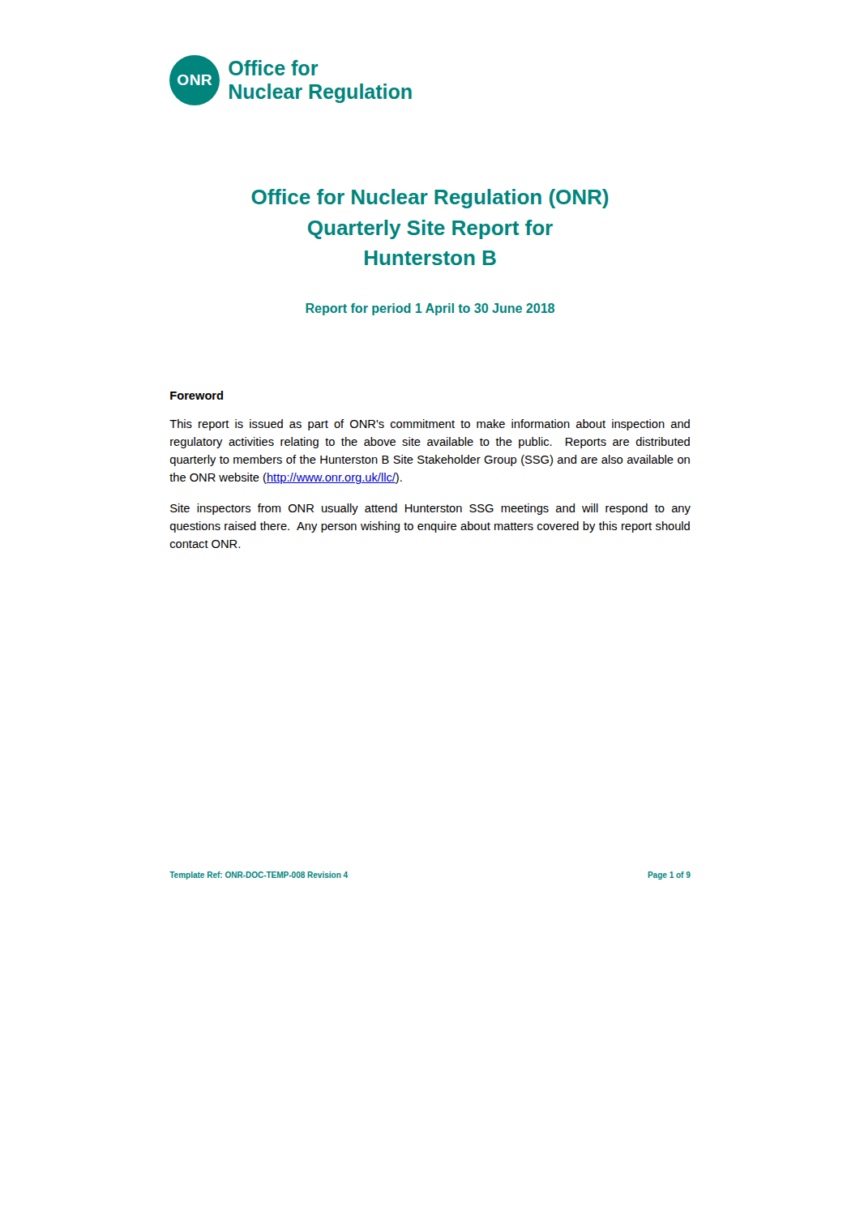ONR
Office for
Nuclear Regulation
Office for Nuclear Regulation (ONR)
Quarterly Site Report for
Hunterston B
Report for period 1 April to 30 June 2018
Foreword
This report is issued as part of ONR's commitment to make information about inspection and regulatory activities relating to the above site available to the public. Reports are distributed quarterly to members of the Hunterston B Site Stakeholder Group (SSG) and are also available on the ONR website (http://www.onr.org.uk/llc/).
Site inspectors from ONR usually attend Hunterston SSG meetings and will respond to any questions raised there. Any person wishing to enquire about matters covered by this report should contact ONR.
Template Ref: ONR-DOC-TEMP-008 Revision 4 Page 1 of 9